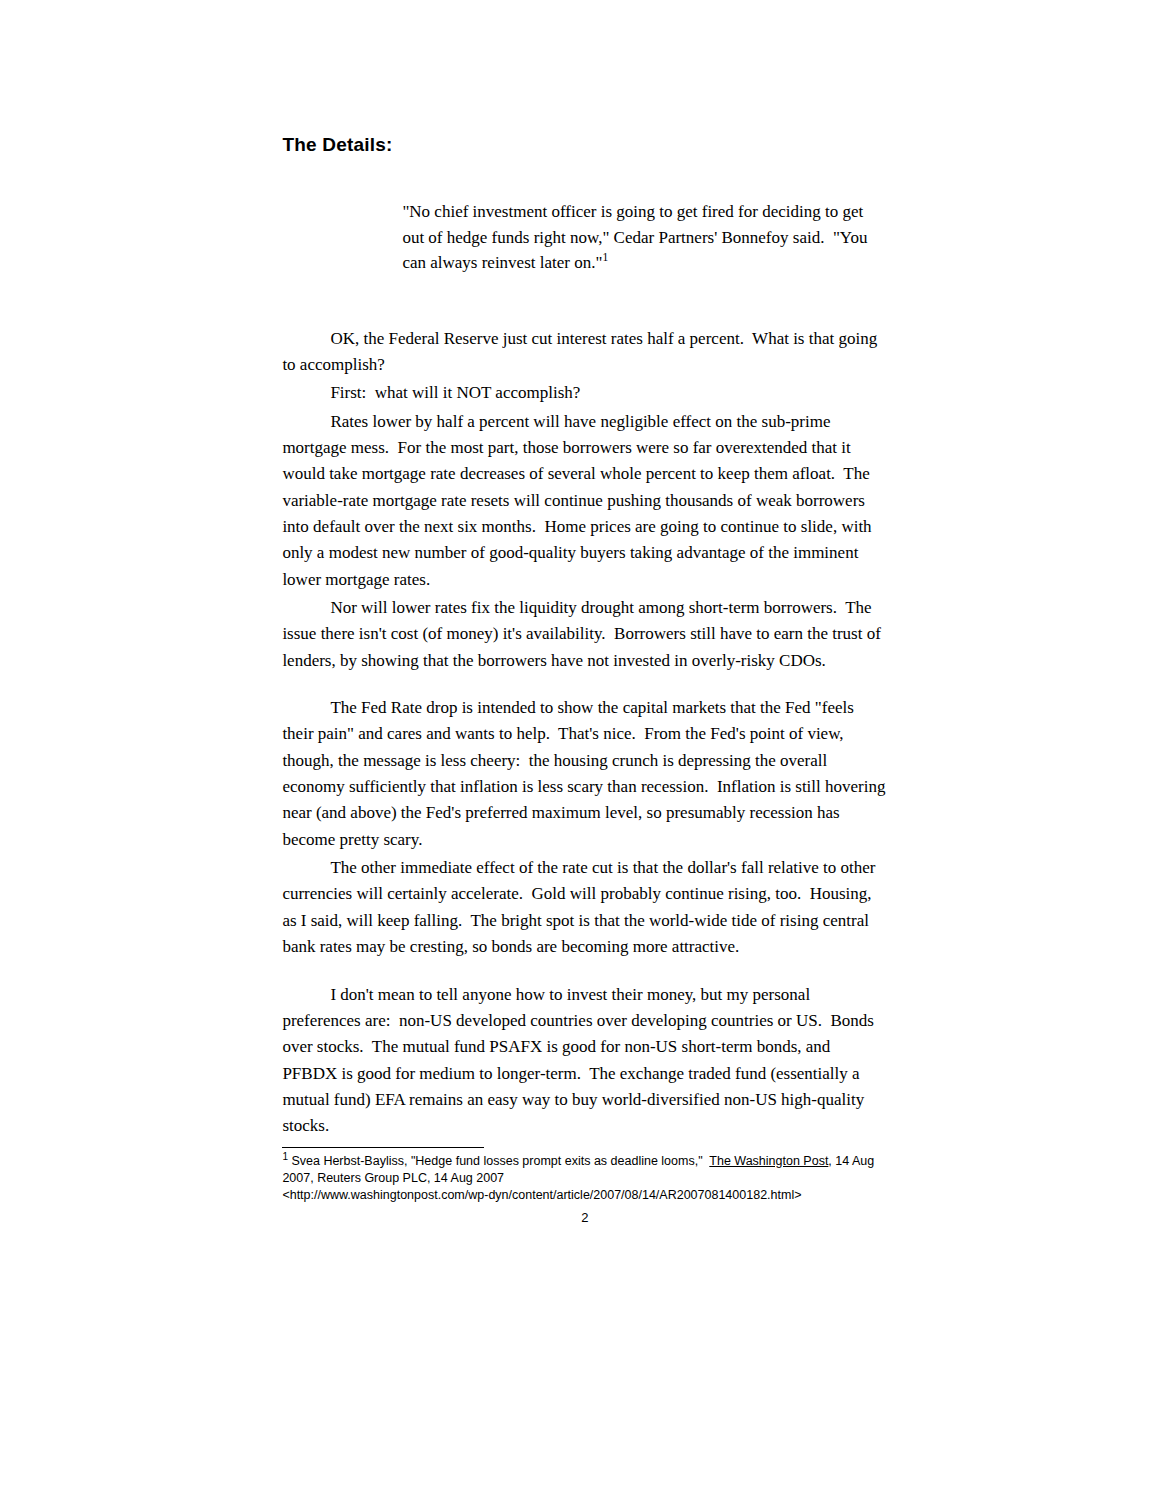The Details:
"No chief investment officer is going to get fired for deciding to get out of hedge funds right now," Cedar Partners' Bonnefoy said. "You can always reinvest later on."1
OK, the Federal Reserve just cut interest rates half a percent. What is that going to accomplish?
First: what will it NOT accomplish?
Rates lower by half a percent will have negligible effect on the sub-prime mortgage mess. For the most part, those borrowers were so far overextended that it would take mortgage rate decreases of several whole percent to keep them afloat. The variable-rate mortgage rate resets will continue pushing thousands of weak borrowers into default over the next six months. Home prices are going to continue to slide, with only a modest new number of good-quality buyers taking advantage of the imminent lower mortgage rates.
Nor will lower rates fix the liquidity drought among short-term borrowers. The issue there isn't cost (of money) it's availability. Borrowers still have to earn the trust of lenders, by showing that the borrowers have not invested in overly-risky CDOs.
The Fed Rate drop is intended to show the capital markets that the Fed "feels their pain" and cares and wants to help. That's nice. From the Fed's point of view, though, the message is less cheery: the housing crunch is depressing the overall economy sufficiently that inflation is less scary than recession. Inflation is still hovering near (and above) the Fed's preferred maximum level, so presumably recession has become pretty scary.
The other immediate effect of the rate cut is that the dollar's fall relative to other currencies will certainly accelerate. Gold will probably continue rising, too. Housing, as I said, will keep falling. The bright spot is that the world-wide tide of rising central bank rates may be cresting, so bonds are becoming more attractive.
I don't mean to tell anyone how to invest their money, but my personal preferences are: non-US developed countries over developing countries or US. Bonds over stocks. The mutual fund PSAFX is good for non-US short-term bonds, and PFBDX is good for medium to longer-term. The exchange traded fund (essentially a mutual fund) EFA remains an easy way to buy world-diversified non-US high-quality stocks.
1 Svea Herbst-Bayliss, "Hedge fund losses prompt exits as deadline looms," The Washington Post, 14 Aug 2007, Reuters Group PLC, 14 Aug 2007
<http://www.washingtonpost.com/wp-dyn/content/article/2007/08/14/AR2007081400182.html>
2